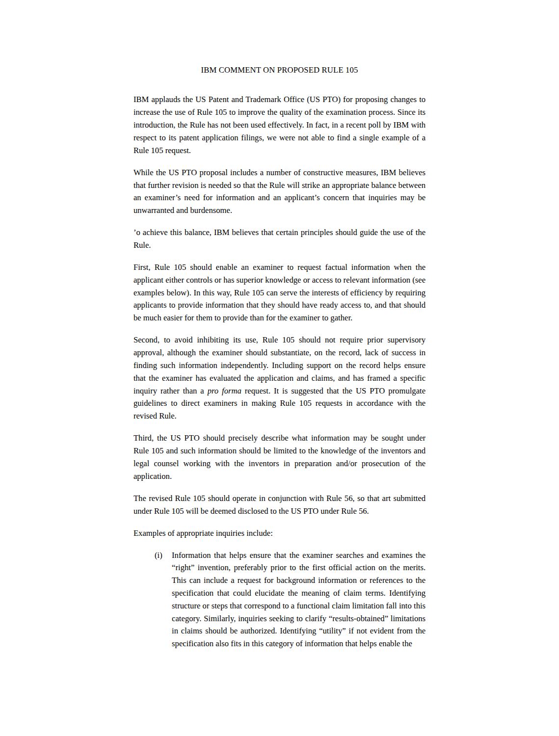IBM COMMENT ON PROPOSED RULE 105
IBM applauds the US Patent and Trademark Office (US PTO) for proposing changes to increase the use of Rule 105 to improve the quality of the examination process. Since its introduction, the Rule has not been used effectively. In fact, in a recent poll by IBM with respect to its patent application filings, we were not able to find a single example of a Rule 105 request.
While the US PTO proposal includes a number of constructive measures, IBM believes that further revision is needed so that the Rule will strike an appropriate balance between an examiner’s need for information and an applicant’s concern that inquiries may be unwarranted and burdensome.
ʼo achieve this balance, IBM believes that certain principles should guide the use of the Rule.
First, Rule 105 should enable an examiner to request factual information when the applicant either controls or has superior knowledge or access to relevant information (see examples below). In this way, Rule 105 can serve the interests of efficiency by requiring applicants to provide information that they should have ready access to, and that should be much easier for them to provide than for the examiner to gather.
Second, to avoid inhibiting its use, Rule 105 should not require prior supervisory approval, although the examiner should substantiate, on the record, lack of success in finding such information independently. Including support on the record helps ensure that the examiner has evaluated the application and claims, and has framed a specific inquiry rather than a pro forma request. It is suggested that the US PTO promulgate guidelines to direct examiners in making Rule 105 requests in accordance with the revised Rule.
Third, the US PTO should precisely describe what information may be sought under Rule 105 and such information should be limited to the knowledge of the inventors and legal counsel working with the inventors in preparation and/or prosecution of the application.
The revised Rule 105 should operate in conjunction with Rule 56, so that art submitted under Rule 105 will be deemed disclosed to the US PTO under Rule 56.
Examples of appropriate inquiries include:
(i) Information that helps ensure that the examiner searches and examines the “right” invention, preferably prior to the first official action on the merits. This can include a request for background information or references to the specification that could elucidate the meaning of claim terms. Identifying structure or steps that correspond to a functional claim limitation fall into this category. Similarly, inquiries seeking to clarify “results-obtained” limitations in claims should be authorized. Identifying “utility” if not evident from the specification also fits in this category of information that helps enable the